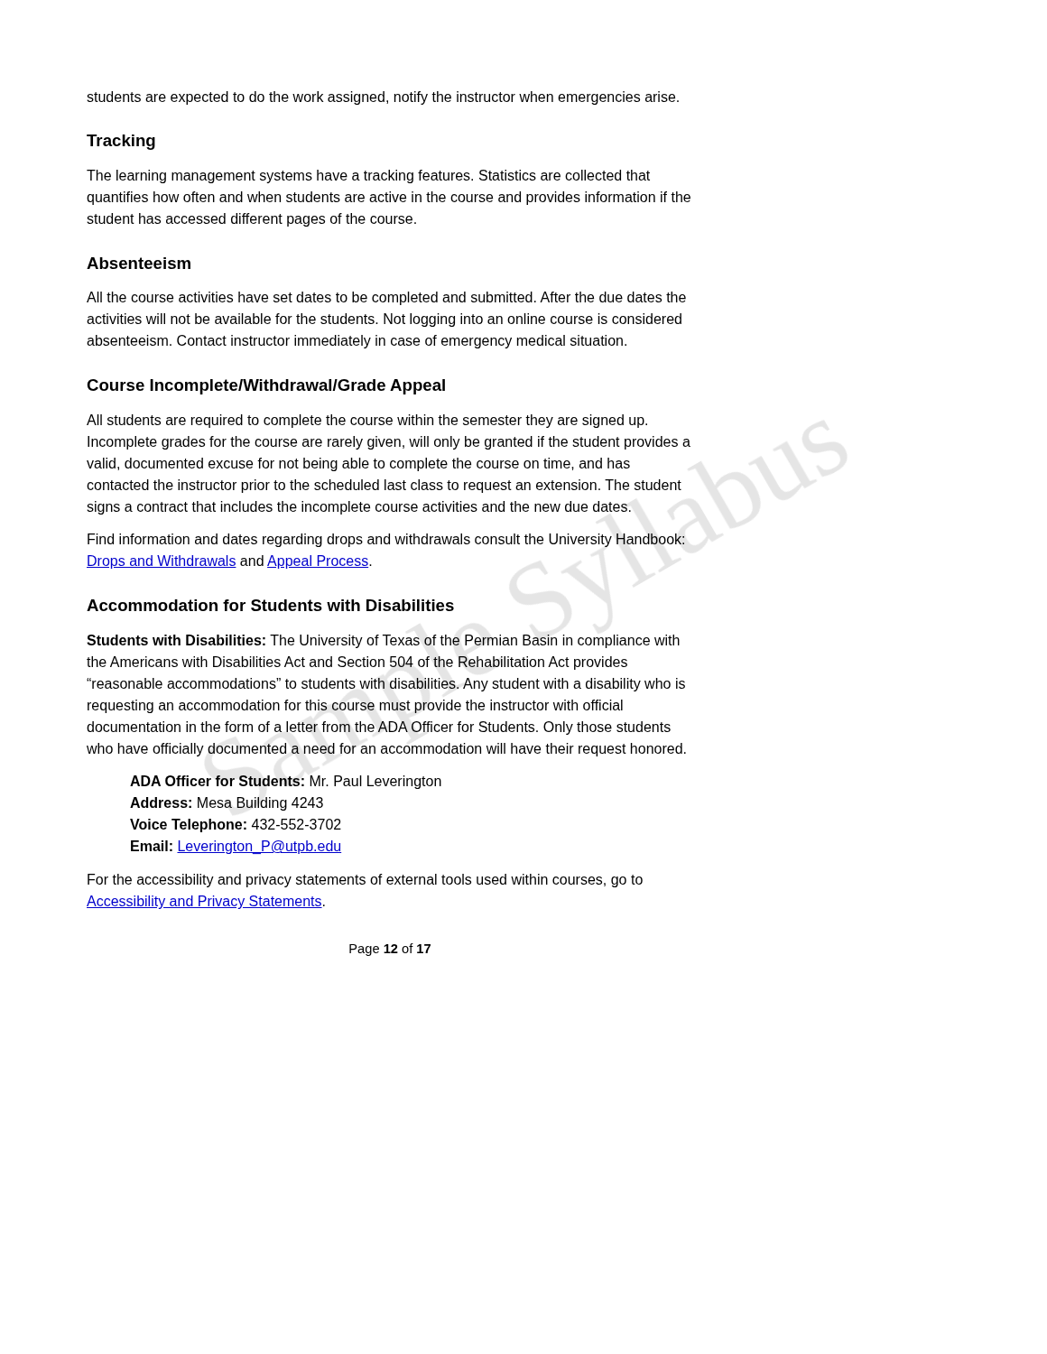Sample Syllabus
students are expected to do the work assigned, notify the instructor when emergencies arise.
Tracking
The learning management systems have a tracking features. Statistics are collected that quantifies how often and when students are active in the course and provides information if the student has accessed different pages of the course.
Absenteeism
All the course activities have set dates to be completed and submitted. After the due dates the activities will not be available for the students. Not logging into an online course is considered absenteeism. Contact instructor immediately in case of emergency medical situation.
Course Incomplete/Withdrawal/Grade Appeal
All students are required to complete the course within the semester they are signed up. Incomplete grades for the course are rarely given, will only be granted if the student provides a valid, documented excuse for not being able to complete the course on time, and has contacted the instructor prior to the scheduled last class to request an extension. The student signs a contract that includes the incomplete course activities and the new due dates.
Find information and dates regarding drops and withdrawals consult the University Handbook: Drops and Withdrawals and Appeal Process.
Accommodation for Students with Disabilities
Students with Disabilities: The University of Texas of the Permian Basin in compliance with the Americans with Disabilities Act and Section 504 of the Rehabilitation Act provides “reasonable accommodations” to students with disabilities. Any student with a disability who is requesting an accommodation for this course must provide the instructor with official documentation in the form of a letter from the ADA Officer for Students. Only those students who have officially documented a need for an accommodation will have their request honored.
ADA Officer for Students: Mr. Paul Leverington
Address: Mesa Building 4243
Voice Telephone: 432-552-3702
Email: Leverington_P@utpb.edu
For the accessibility and privacy statements of external tools used within courses, go to Accessibility and Privacy Statements.
Page 12 of 17